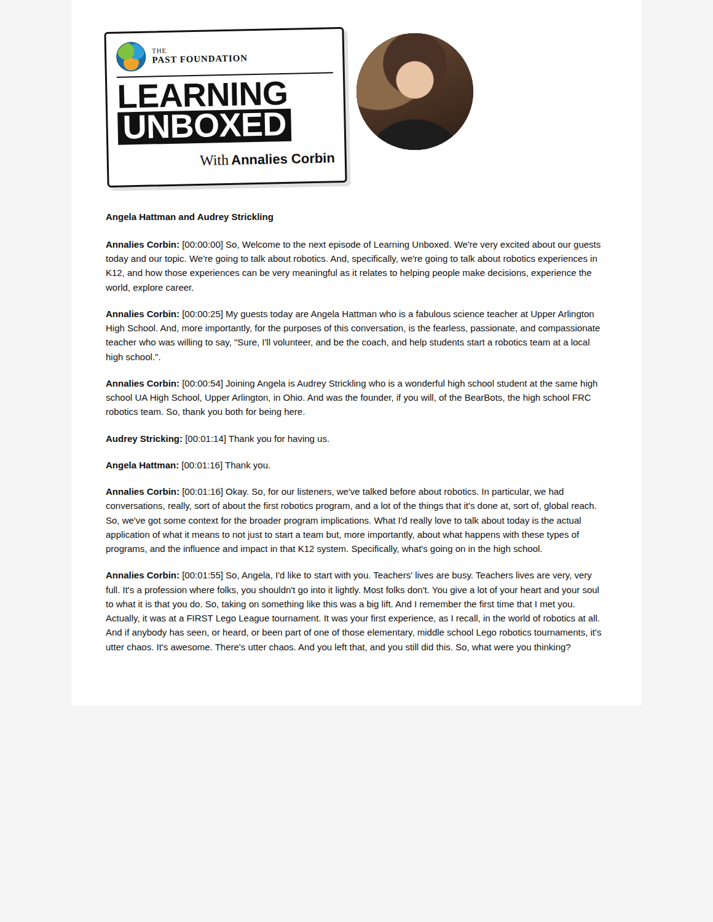The Past Foundation
Learning
Unboxed
With Annalies Corbin
Headshot of Annalies Corbin
Angela Hattman and Audrey Strickling
Annalies Corbin: [00:00:00] So, Welcome to the next episode of Learning Unboxed. We're very excited about our guests today and our topic. We're going to talk about robotics. And, specifically, we're going to talk about robotics experiences in K12, and how those experiences can be very meaningful as it relates to helping people make decisions, experience the world, explore career.
Annalies Corbin: [00:00:25] My guests today are Angela Hattman who is a fabulous science teacher at Upper Arlington High School. And, more importantly, for the purposes of this conversation, is the fearless, passionate, and compassionate teacher who was willing to say, "Sure, I'll volunteer, and be the coach, and help students start a robotics team at a local high school.".
Annalies Corbin: [00:00:54] Joining Angela is Audrey Strickling who is a wonderful high school student at the same high school UA High School, Upper Arlington, in Ohio. And was the founder, if you will, of the BearBots, the high school FRC robotics team. So, thank you both for being here.
Audrey Stricking: [00:01:14] Thank you for having us.
Angela Hattman: [00:01:16] Thank you.
Annalies Corbin: [00:01:16] Okay. So, for our listeners, we've talked before about robotics. In particular, we had conversations, really, sort of about the first robotics program, and a lot of the things that it's done at, sort of, global reach. So, we've got some context for the broader program implications. What I'd really love to talk about today is the actual application of what it means to not just to start a team but, more importantly, about what happens with these types of programs, and the influence and impact in that K12 system. Specifically, what's going on in the high school.
Annalies Corbin: [00:01:55] So, Angela, I'd like to start with you. Teachers' lives are busy. Teachers lives are very, very full. It's a profession where folks, you shouldn't go into it lightly. Most folks don't. You give a lot of your heart and your soul to what it is that you do. So, taking on something like this was a big lift. And I remember the first time that I met you. Actually, it was at a FIRST Lego League tournament. It was your first experience, as I recall, in the world of robotics at all. And if anybody has seen, or heard, or been part of one of those elementary, middle school Lego robotics tournaments, it's utter chaos. It's awesome. There's utter chaos. And you left that, and you still did this. So, what were you thinking?